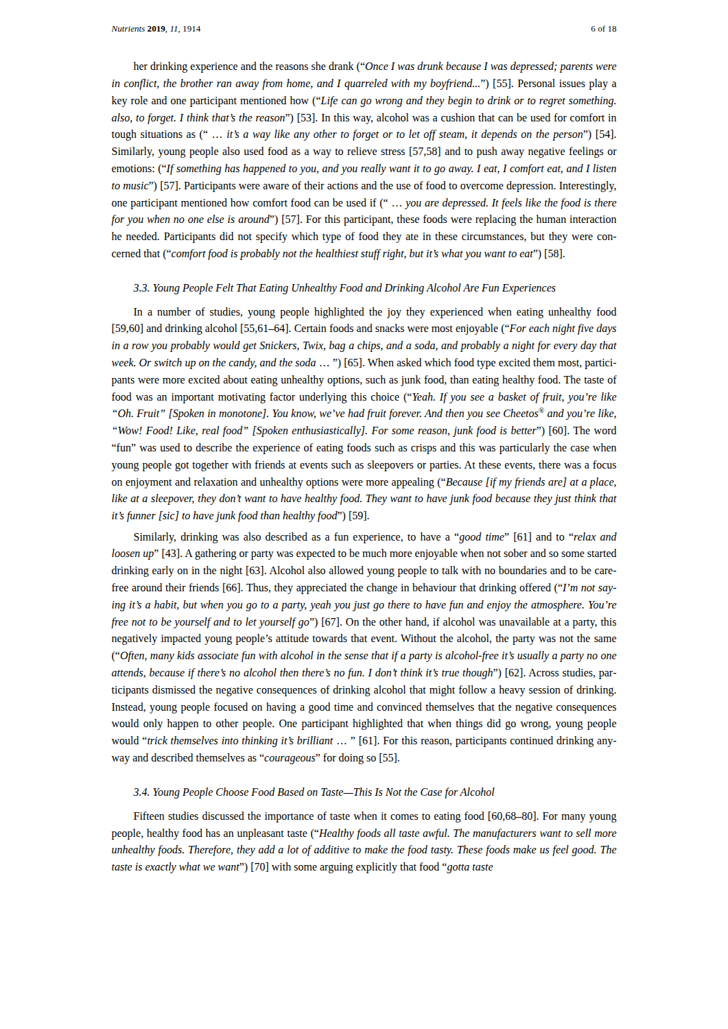Nutrients 2019, 11, 1914 6 of 18
her drinking experience and the reasons she drank (“Once I was drunk because I was depressed; parents were in conflict, the brother ran away from home, and I quarreled with my boyfriend...”) [55]. Personal issues play a key role and one participant mentioned how (“Life can go wrong and they begin to drink or to regret something. also, to forget. I think that’s the reason”) [53]. In this way, alcohol was a cushion that can be used for comfort in tough situations as (“ … it’s a way like any other to forget or to let off steam, it depends on the person”) [54]. Similarly, young people also used food as a way to relieve stress [57,58] and to push away negative feelings or emotions: (“If something has happened to you, and you really want it to go away. I eat, I comfort eat, and I listen to music”) [57]. Participants were aware of their actions and the use of food to overcome depression. Interestingly, one participant mentioned how comfort food can be used if (“ … you are depressed. It feels like the food is there for you when no one else is around”) [57]. For this participant, these foods were replacing the human interaction he needed. Participants did not specify which type of food they ate in these circumstances, but they were concerned that (“comfort food is probably not the healthiest stuff right, but it’s what you want to eat”) [58].
3.3. Young People Felt That Eating Unhealthy Food and Drinking Alcohol Are Fun Experiences
In a number of studies, young people highlighted the joy they experienced when eating unhealthy food [59,60] and drinking alcohol [55,61–64]. Certain foods and snacks were most enjoyable (“For each night five days in a row you probably would get Snickers, Twix, bag a chips, and a soda, and probably a night for every day that week. Or switch up on the candy, and the soda … ”) [65]. When asked which food type excited them most, participants were more excited about eating unhealthy options, such as junk food, than eating healthy food. The taste of food was an important motivating factor underlying this choice (“Yeah. If you see a basket of fruit, you’re like “Oh. Fruit” [Spoken in monotone]. You know, we’ve had fruit forever. And then you see Cheetos® and you’re like, “Wow! Food! Like, real food” [Spoken enthusiastically]. For some reason, junk food is better”) [60]. The word “fun” was used to describe the experience of eating foods such as crisps and this was particularly the case when young people got together with friends at events such as sleepovers or parties. At these events, there was a focus on enjoyment and relaxation and unhealthy options were more appealing (“Because [if my friends are] at a place, like at a sleepover, they don’t want to have healthy food. They want to have junk food because they just think that it’s funner [sic] to have junk food than healthy food”) [59].
Similarly, drinking was also described as a fun experience, to have a “good time” [61] and to “relax and loosen up” [43]. A gathering or party was expected to be much more enjoyable when not sober and so some started drinking early on in the night [63]. Alcohol also allowed young people to talk with no boundaries and to be carefree around their friends [66]. Thus, they appreciated the change in behaviour that drinking offered (“I’m not saying it’s a habit, but when you go to a party, yeah you just go there to have fun and enjoy the atmosphere. You’re free not to be yourself and to let yourself go”) [67]. On the other hand, if alcohol was unavailable at a party, this negatively impacted young people’s attitude towards that event. Without the alcohol, the party was not the same (“Often, many kids associate fun with alcohol in the sense that if a party is alcohol-free it’s usually a party no one attends, because if there’s no alcohol then there’s no fun. I don’t think it’s true though”) [62]. Across studies, participants dismissed the negative consequences of drinking alcohol that might follow a heavy session of drinking. Instead, young people focused on having a good time and convinced themselves that the negative consequences would only happen to other people. One participant highlighted that when things did go wrong, young people would “trick themselves into thinking it’s brilliant … ” [61]. For this reason, participants continued drinking anyway and described themselves as “courageous” for doing so [55].
3.4. Young People Choose Food Based on Taste—This Is Not the Case for Alcohol
Fifteen studies discussed the importance of taste when it comes to eating food [60,68–80]. For many young people, healthy food has an unpleasant taste (“Healthy foods all taste awful. The manufacturers want to sell more unhealthy foods. Therefore, they add a lot of additive to make the food tasty. These foods make us feel good. The taste is exactly what we want”) [70] with some arguing explicitly that food “gotta taste